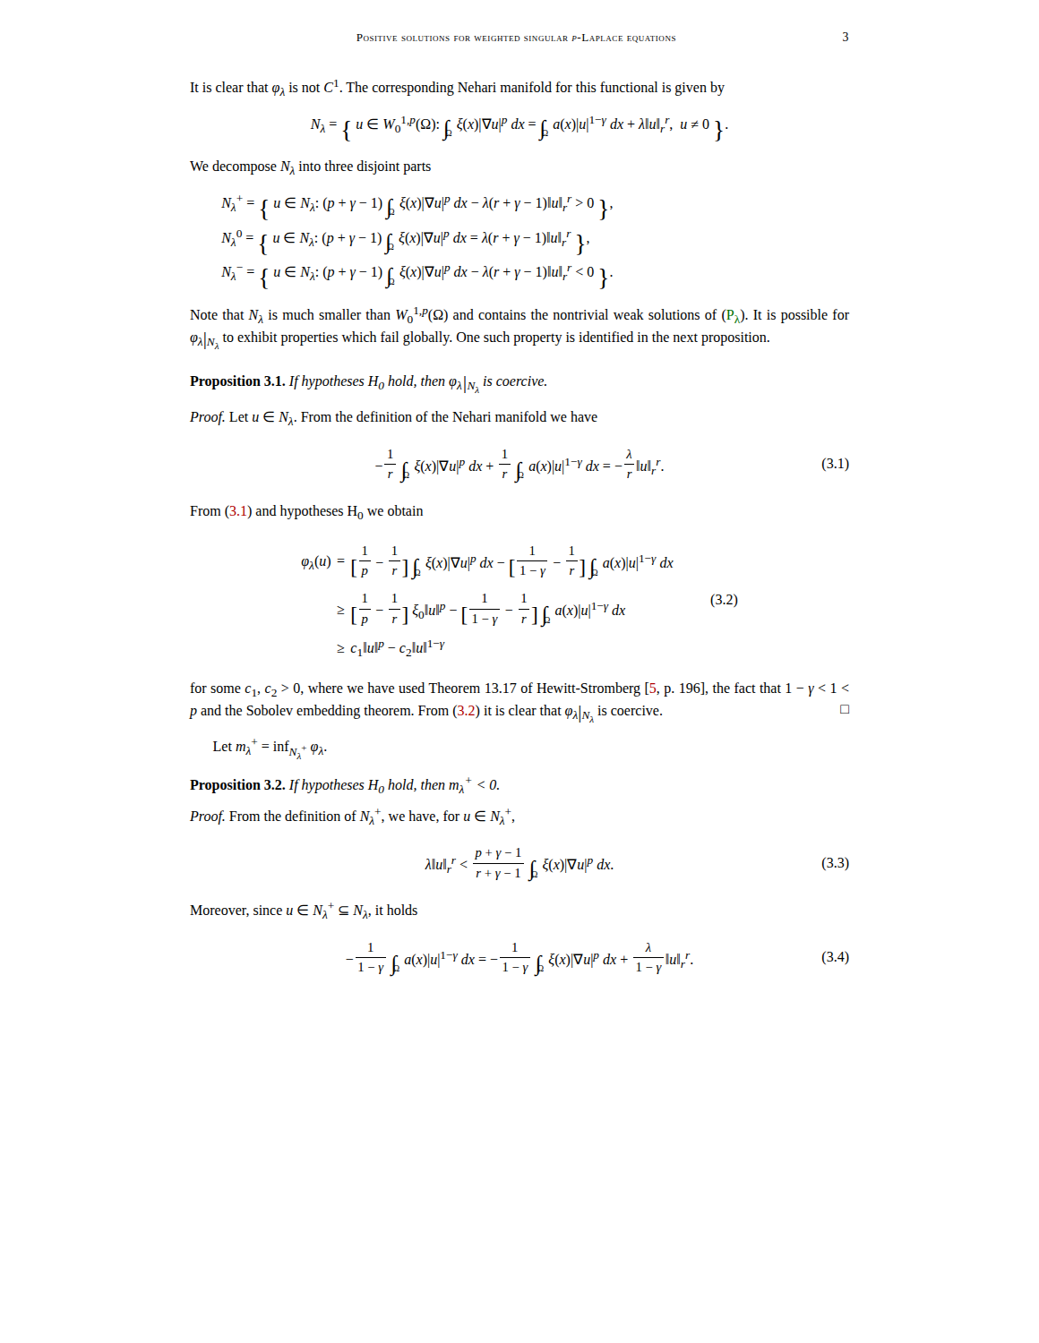Positive solutions for weighted singular p-Laplace equations 3
It is clear that φλ is not C1. The corresponding Nehari manifold for this functional is given by
Nλ = { u ∈ W01,p(Ω): ∫Ω ξ(x)|∇u|p dx = ∫Ω a(x)|u|1−γ dx + λ‖u‖rr, u ≠ 0 }.
We decompose Nλ into three disjoint parts
Nλ+ = { u ∈ Nλ: (p + γ − 1) ∫Ω ξ(x)|∇u|p dx − λ(r + γ − 1)‖u‖rr > 0 },
Nλ0 = { u ∈ Nλ: (p + γ − 1) ∫Ω ξ(x)|∇u|p dx = λ(r + γ − 1)‖u‖rr },
Nλ− = { u ∈ Nλ: (p + γ − 1) ∫Ω ξ(x)|∇u|p dx − λ(r + γ − 1)‖u‖rr < 0 }.
Note that Nλ is much smaller than W01,p(Ω) and contains the nontrivial weak solutions of (Pλ). It is possible for φλ|Nλ to exhibit properties which fail globally. One such property is identified in the next proposition.
Proposition 3.1. If hypotheses H0 hold, then φλ|Nλ is coercive.
Proof. Let u ∈ Nλ. From the definition of the Nehari manifold we have
−1 r ∫Ω ξ(x)|∇u|p dx + 1 r ∫Ω a(x)|u|1−γ dx = −λr‖u‖rr.
(3.1)
From (3.1) and hypotheses H0 we obtain
| φ λ ( u ) | = | [ 1 p − 1 r ] ∫ Ω ξ ( x )/∇ u / p dx − [ 1 1 − γ − 1 r ] ∫ Ω a ( x )/ u / 1− γ dx | (3.2) |
| | ≥ | [ 1 p − 1 r ] ξ 0 ‖ u ‖ p − [ 1 1 − γ − 1 r ] ∫ Ω a ( x )/ u / 1− γ dx |
| | ≥ | c 1 ‖ u ‖ p − c 2 ‖ u ‖ 1− γ |
for some c1, c2 > 0, where we have used Theorem 13.17 of Hewitt-Stromberg [5, p. 196], the fact that 1 − γ < 1 < p and the Sobolev embedding theorem. From (3.2) it is clear that φλ|Nλ is coercive. □
Let mλ+ = infNλ+ φλ.
Proposition 3.2. If hypotheses H0 hold, then mλ+ < 0.
Proof. From the definition of Nλ+, we have, for u ∈ Nλ+,
λ‖u‖rr < p + γ − 1 r + γ − 1 ∫Ω ξ(x)|∇u|p dx.
(3.3)
Moreover, since u ∈ Nλ+ ⊆ Nλ, it holds
−11 − γ ∫Ω a(x)|u|1−γ dx = −11 − γ ∫Ω ξ(x)|∇u|p dx + λ 1 − γ‖u‖rr.
(3.4)